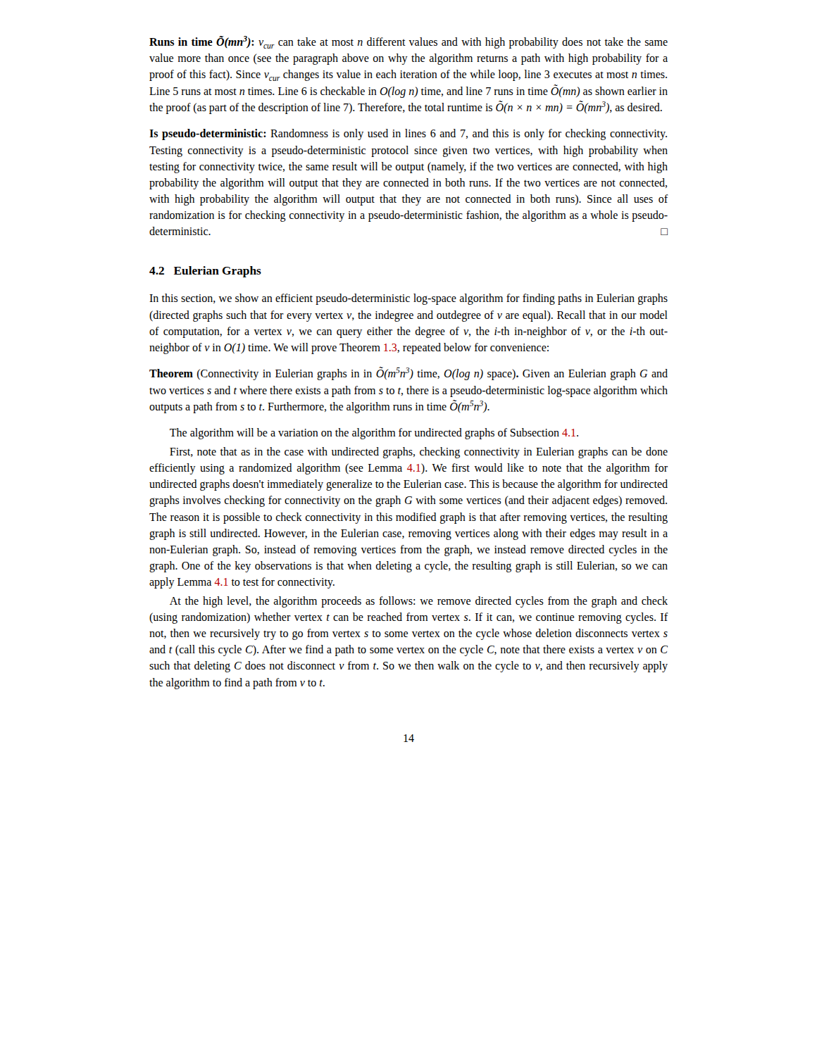Runs in time Õ(mn3): vcur can take at most n different values and with high probability does not take the same value more than once (see the paragraph above on why the algorithm returns a path with high probability for a proof of this fact). Since vcur changes its value in each iteration of the while loop, line 3 executes at most n times. Line 5 runs at most n times. Line 6 is checkable in O(log n) time, and line 7 runs in time Õ(mn) as shown earlier in the proof (as part of the description of line 7). Therefore, the total runtime is Õ(n × n × mn) = Õ(mn3), as desired.
Is pseudo-deterministic: Randomness is only used in lines 6 and 7, and this is only for checking connectivity. Testing connectivity is a pseudo-deterministic protocol since given two vertices, with high probability when testing for connectivity twice, the same result will be output (namely, if the two vertices are connected, with high probability the algorithm will output that they are connected in both runs. If the two vertices are not connected, with high probability the algorithm will output that they are not connected in both runs). Since all uses of randomization is for checking connectivity in a pseudo-deterministic fashion, the algorithm as a whole is pseudo-deterministic. □
4.2 Eulerian Graphs
In this section, we show an efficient pseudo-deterministic log-space algorithm for finding paths in Eulerian graphs (directed graphs such that for every vertex v, the indegree and outdegree of v are equal). Recall that in our model of computation, for a vertex v, we can query either the degree of v, the i-th in-neighbor of v, or the i-th out-neighbor of v in O(1) time. We will prove Theorem 1.3, repeated below for convenience:
Theorem (Connectivity in Eulerian graphs in in Õ(m5n3) time, O(log n) space). Given an Eulerian graph G and two vertices s and t where there exists a path from s to t, there is a pseudo-deterministic log-space algorithm which outputs a path from s to t. Furthermore, the algorithm runs in time Õ(m5n3).
The algorithm will be a variation on the algorithm for undirected graphs of Subsection 4.1.
First, note that as in the case with undirected graphs, checking connectivity in Eulerian graphs can be done efficiently using a randomized algorithm (see Lemma 4.1). We first would like to note that the algorithm for undirected graphs doesn't immediately generalize to the Eulerian case. This is because the algorithm for undirected graphs involves checking for connectivity on the graph G with some vertices (and their adjacent edges) removed. The reason it is possible to check connectivity in this modified graph is that after removing vertices, the resulting graph is still undirected. However, in the Eulerian case, removing vertices along with their edges may result in a non-Eulerian graph. So, instead of removing vertices from the graph, we instead remove directed cycles in the graph. One of the key observations is that when deleting a cycle, the resulting graph is still Eulerian, so we can apply Lemma 4.1 to test for connectivity.
At the high level, the algorithm proceeds as follows: we remove directed cycles from the graph and check (using randomization) whether vertex t can be reached from vertex s. If it can, we continue removing cycles. If not, then we recursively try to go from vertex s to some vertex on the cycle whose deletion disconnects vertex s and t (call this cycle C). After we find a path to some vertex on the cycle C, note that there exists a vertex v on C such that deleting C does not disconnect v from t. So we then walk on the cycle to v, and then recursively apply the algorithm to find a path from v to t.
14